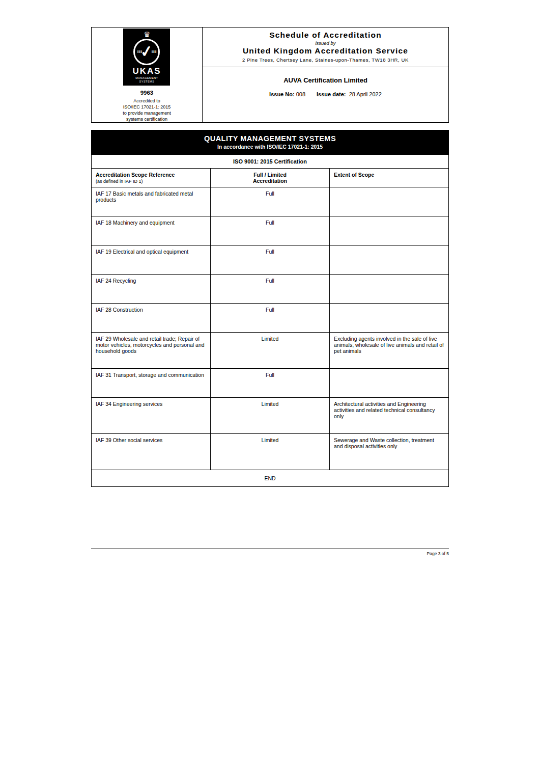| ♛ ‖‖‖ ‖‖‖ ✓ UKAS MANAGEMENT SYSTEMS 9963 Accredited to ISO/IEC 17021-1: 2015 to provide management systems certification | Schedule of Accreditation issued by United Kingdom Accreditation Service 2 Pine Trees, Chertsey Lane, Staines-upon-Thames, TW18 3HR, UK AUVA Certification Limited Issue No: 008 Issue date: 28 April 2022 |
| QUALITY MANAGEMENT SYSTEMS In accordance with ISO/IEC 17021-1: 2015 |
| ISO 9001: 2015 Certification |
| Accreditation Scope Reference (as defined in IAF ID 1) | Full / Limited Accreditation | Extent of Scope |
| IAF 17 Basic metals and fabricated metal products | Full | |
| IAF 18 Machinery and equipment | Full | |
| IAF 19 Electrical and optical equipment | Full | |
| IAF 24 Recycling | Full | |
| IAF 28 Construction | Full | |
| IAF 29 Wholesale and retail trade; Repair of motor vehicles, motorcycles and personal and household goods | Limited | Excluding agents involved in the sale of live animals, wholesale of live animals and retail of pet animals |
| IAF 31 Transport, storage and communication | Full | |
| IAF 34 Engineering services | Limited | Architectural activities and Engineering activities and related technical consultancy only |
| IAF 39 Other social services | Limited | Sewerage and Waste collection, treatment and disposal activities only |
| END |
Page 3 of 5